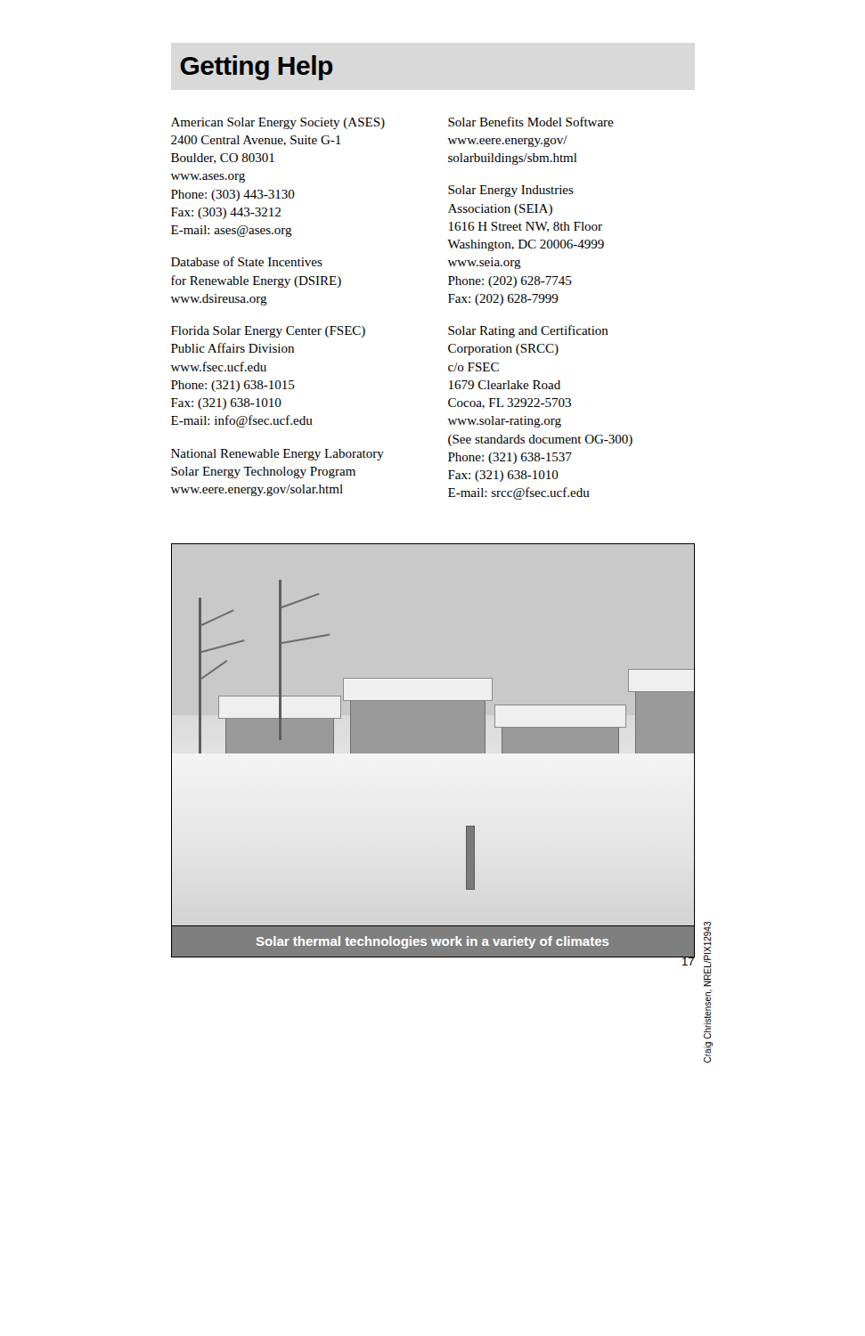Getting Help
American Solar Energy Society (ASES)
2400 Central Avenue, Suite G-1
Boulder, CO 80301
www.ases.org
Phone: (303) 443-3130
Fax: (303) 443-3212
E-mail: ases@ases.org
Database of State Incentives
for Renewable Energy (DSIRE)
www.dsireusa.org
Florida Solar Energy Center (FSEC)
Public Affairs Division
www.fsec.ucf.edu
Phone: (321) 638-1015
Fax: (321) 638-1010
E-mail: info@fsec.ucf.edu
National Renewable Energy Laboratory
Solar Energy Technology Program
www.eere.energy.gov/solar.html
Solar Benefits Model Software
www.eere.energy.gov/
solarbuildings/sbm.html
Solar Energy Industries
Association (SEIA)
1616 H Street NW, 8th Floor
Washington, DC 20006-4999
www.seia.org
Phone: (202) 628-7745
Fax: (202) 628-7999
Solar Rating and Certification
Corporation (SRCC)
c/o FSEC
1679 Clearlake Road
Cocoa, FL 32922-5703
www.solar-rating.org
(See standards document OG-300)
Phone: (321) 638-1537
Fax: (321) 638-1010
E-mail: srcc@fsec.ucf.edu
Solar thermal technologies work in a variety of climates
Craig Christensen, NREL/PIX12943
17